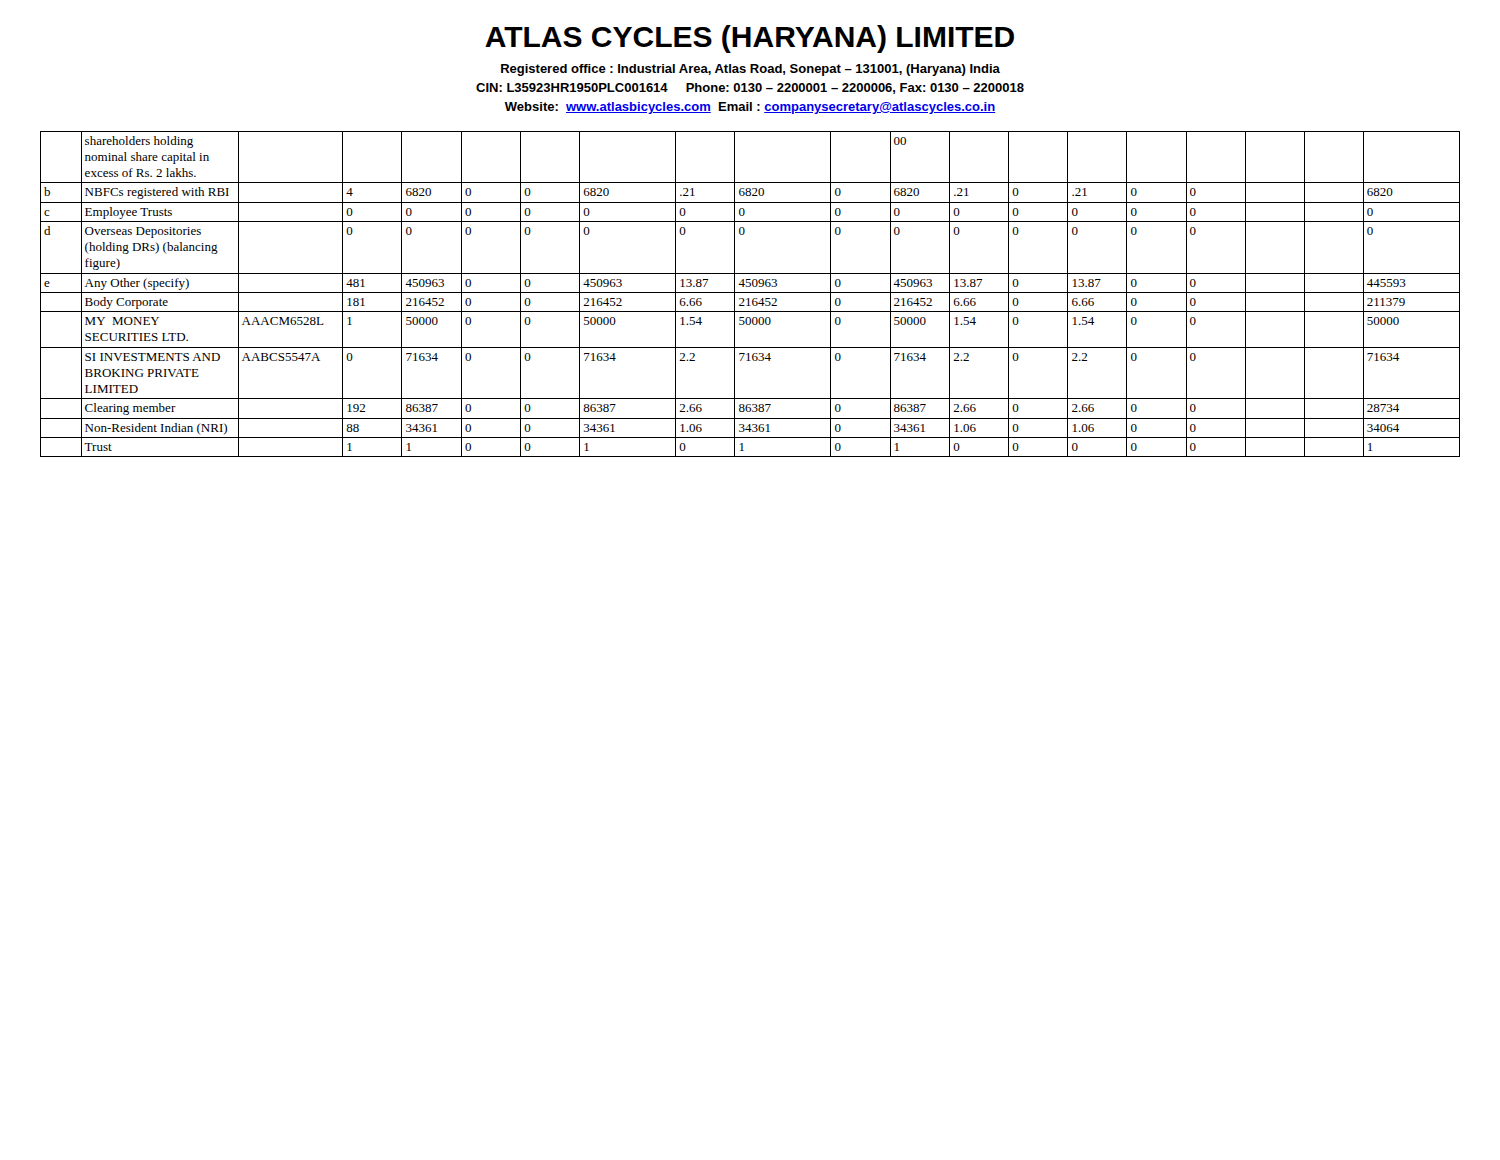ATLAS CYCLES (HARYANA) LIMITED
Registered office : Industrial Area, Atlas Road, Sonepat – 131001, (Haryana) India
CIN: L35923HR1950PLC001614 Phone: 0130 – 2200001 – 2200006, Fax: 0130 – 2200018
Website: www.atlasbicycles.com Email : companysecretary@atlascycles.co.in
| | shareholders holding nominal share capital in excess of Rs. 2 lakhs. | | | | | | | | | | 00 | | | | | | | | |
| b | NBFCs registered with RBI | | 4 | 6820 | 0 | 0 | 6820 | .21 | 6820 | 0 | 6820 | .21 | 0 | .21 | 0 | 0 | | | 6820 |
| c | Employee Trusts | | 0 | 0 | 0 | 0 | 0 | 0 | 0 | 0 | 0 | 0 | 0 | 0 | 0 | 0 | | | 0 |
| d | Overseas Depositories (holding DRs) (balancing figure) | | 0 | 0 | 0 | 0 | 0 | 0 | 0 | 0 | 0 | 0 | 0 | 0 | 0 | 0 | | | 0 |
| e | Any Other (specify) | | 481 | 450963 | 0 | 0 | 450963 | 13.87 | 450963 | 0 | 450963 | 13.87 | 0 | 13.87 | 0 | 0 | | | 445593 |
| | Body Corporate | | 181 | 216452 | 0 | 0 | 216452 | 6.66 | 216452 | 0 | 216452 | 6.66 | 0 | 6.66 | 0 | 0 | | | 211379 |
| | MY MONEY SECURITIES LTD. | AAACM6528L | 1 | 50000 | 0 | 0 | 50000 | 1.54 | 50000 | 0 | 50000 | 1.54 | 0 | 1.54 | 0 | 0 | | | 50000 |
| | SI INVESTMENTS AND BROKING PRIVATE LIMITED | AABCS5547A | 0 | 71634 | 0 | 0 | 71634 | 2.2 | 71634 | 0 | 71634 | 2.2 | 0 | 2.2 | 0 | 0 | | | 71634 |
| | Clearing member | | 192 | 86387 | 0 | 0 | 86387 | 2.66 | 86387 | 0 | 86387 | 2.66 | 0 | 2.66 | 0 | 0 | | | 28734 |
| | Non-Resident Indian (NRI) | | 88 | 34361 | 0 | 0 | 34361 | 1.06 | 34361 | 0 | 34361 | 1.06 | 0 | 1.06 | 0 | 0 | | | 34064 |
| | Trust | | 1 | 1 | 0 | 0 | 1 | 0 | 1 | 0 | 1 | 0 | 0 | 0 | 0 | 0 | | | 1 |